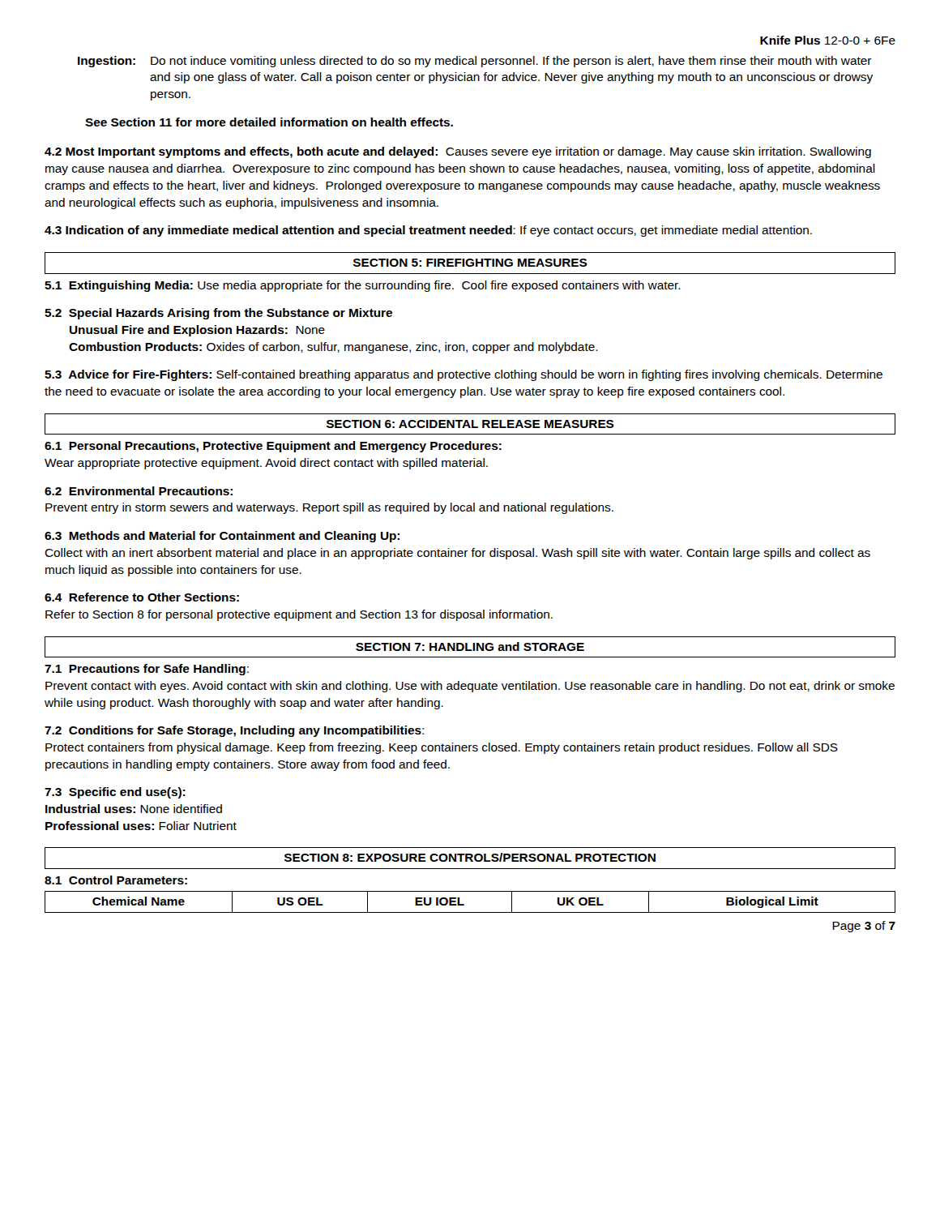Knife Plus 12-0-0 + 6Fe
Ingestion:
Do not induce vomiting unless directed to do so my medical personnel. If the person is alert, have them rinse their mouth with water and sip one glass of water. Call a poison center or physician for advice. Never give anything my mouth to an unconscious or drowsy person.
See Section 11 for more detailed information on health effects.
4.2 Most Important symptoms and effects, both acute and delayed: Causes severe eye irritation or damage. May cause skin irritation. Swallowing may cause nausea and diarrhea. Overexposure to zinc compound has been shown to cause headaches, nausea, vomiting, loss of appetite, abdominal cramps and effects to the heart, liver and kidneys. Prolonged overexposure to manganese compounds may cause headache, apathy, muscle weakness and neurological effects such as euphoria, impulsiveness and insomnia.
4.3 Indication of any immediate medical attention and special treatment needed: If eye contact occurs, get immediate medial attention.
SECTION 5: FIREFIGHTING MEASURES
5.1 Extinguishing Media: Use media appropriate for the surrounding fire. Cool fire exposed containers with water.
5.2 Special Hazards Arising from the Substance or Mixture
Unusual Fire and Explosion Hazards: None
Combustion Products: Oxides of carbon, sulfur, manganese, zinc, iron, copper and molybdate.
5.3 Advice for Fire-Fighters: Self-contained breathing apparatus and protective clothing should be worn in fighting fires involving chemicals. Determine the need to evacuate or isolate the area according to your local emergency plan. Use water spray to keep fire exposed containers cool.
SECTION 6: ACCIDENTAL RELEASE MEASURES
6.1 Personal Precautions, Protective Equipment and Emergency Procedures:
Wear appropriate protective equipment. Avoid direct contact with spilled material.
6.2 Environmental Precautions:
Prevent entry in storm sewers and waterways. Report spill as required by local and national regulations.
6.3 Methods and Material for Containment and Cleaning Up:
Collect with an inert absorbent material and place in an appropriate container for disposal. Wash spill site with water. Contain large spills and collect as much liquid as possible into containers for use.
6.4 Reference to Other Sections:
Refer to Section 8 for personal protective equipment and Section 13 for disposal information.
SECTION 7: HANDLING and STORAGE
7.1 Precautions for Safe Handling:
Prevent contact with eyes. Avoid contact with skin and clothing. Use with adequate ventilation. Use reasonable care in handling. Do not eat, drink or smoke while using product. Wash thoroughly with soap and water after handing.
7.2 Conditions for Safe Storage, Including any Incompatibilities:
Protect containers from physical damage. Keep from freezing. Keep containers closed. Empty containers retain product residues. Follow all SDS precautions in handling empty containers. Store away from food and feed.
7.3 Specific end use(s):
Industrial uses: None identified
Professional uses: Foliar Nutrient
SECTION 8: EXPOSURE CONTROLS/PERSONAL PROTECTION
8.1 Control Parameters:
| Chemical Name | US OEL | EU IOEL | UK OEL | Biological Limit |
| --- | --- | --- | --- | --- |
Page 3 of 7